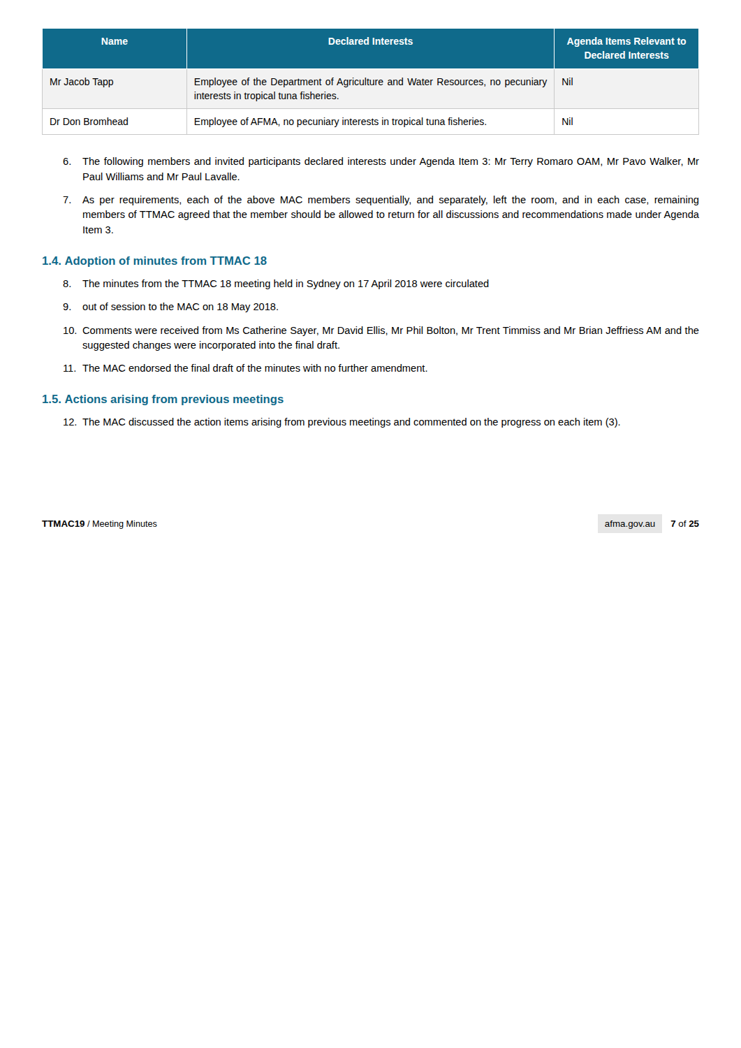| Name | Declared Interests | Agenda Items Relevant to Declared Interests |
| --- | --- | --- |
| Mr Jacob Tapp | Employee of the Department of Agriculture and Water Resources, no pecuniary interests in tropical tuna fisheries. | Nil |
| Dr Don Bromhead | Employee of AFMA, no pecuniary interests in tropical tuna fisheries. | Nil |
6. The following members and invited participants declared interests under Agenda Item 3: Mr Terry Romaro OAM, Mr Pavo Walker, Mr Paul Williams and Mr Paul Lavalle.
7. As per requirements, each of the above MAC members sequentially, and separately, left the room, and in each case, remaining members of TTMAC agreed that the member should be allowed to return for all discussions and recommendations made under Agenda Item 3.
1.4. Adoption of minutes from TTMAC 18
8. The minutes from the TTMAC 18 meeting held in Sydney on 17 April 2018 were circulated
9. out of session to the MAC on 18 May 2018.
10. Comments were received from Ms Catherine Sayer, Mr David Ellis, Mr Phil Bolton, Mr Trent Timmiss and Mr Brian Jeffriess AM and the suggested changes were incorporated into the final draft.
11. The MAC endorsed the final draft of the minutes with no further amendment.
1.5. Actions arising from previous meetings
12. The MAC discussed the action items arising from previous meetings and commented on the progress on each item (3).
TTMAC19 / Meeting Minutes
afma.gov.au
7 of 25